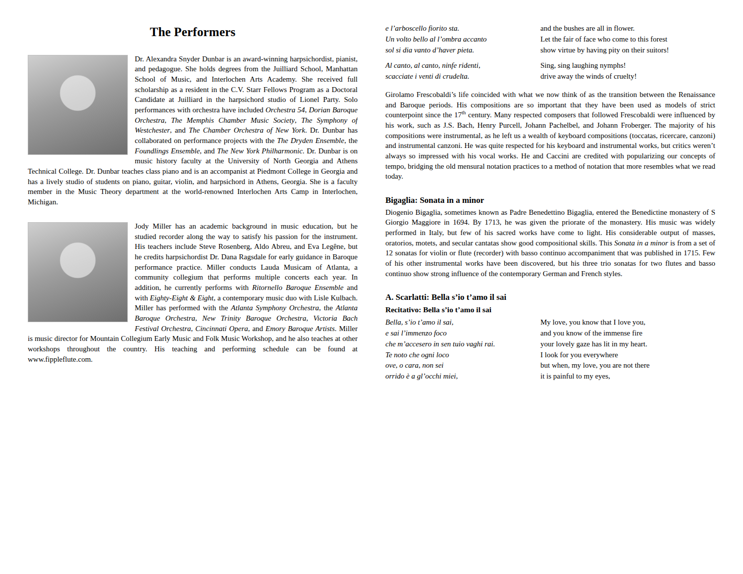The Performers
Dr. Alexandra Snyder Dunbar is an award-winning harpsichordist, pianist, and pedagogue. She holds degrees from the Juilliard School, Manhattan School of Music, and Interlochen Arts Academy. She received full scholarship as a resident in the C.V. Starr Fellows Program as a Doctoral Candidate at Juilliard in the harpsichord studio of Lionel Party. Solo performances with orchestra have included Orchestra 54, Dorian Baroque Orchestra, The Memphis Chamber Music Society, The Symphony of Westchester, and The Chamber Orchestra of New York. Dr. Dunbar has collaborated on performance projects with the The Dryden Ensemble, the Foundlings Ensemble, and The New York Philharmonic. Dr. Dunbar is on music history faculty at the University of North Georgia and Athens Technical College. Dr. Dunbar teaches class piano and is an accompanist at Piedmont College in Georgia and has a lively studio of students on piano, guitar, violin, and harpsichord in Athens, Georgia. She is a faculty member in the Music Theory department at the world-renowned Interlochen Arts Camp in Interlochen, Michigan.
Jody Miller has an academic background in music education, but he studied recorder along the way to satisfy his passion for the instrument. His teachers include Steve Rosenberg, Aldo Abreu, and Eva Legêne, but he credits harpsichordist Dr. Dana Ragsdale for early guidance in Baroque performance practice. Miller conducts Lauda Musicam of Atlanta, a community collegium that performs multiple concerts each year. In addition, he currently performs with Ritornello Baroque Ensemble and with Eighty-Eight & Eight, a contemporary music duo with Lisle Kulbach. Miller has performed with the Atlanta Symphony Orchestra, the Atlanta Baroque Orchestra, New Trinity Baroque Orchestra, Victoria Bach Festival Orchestra, Cincinnati Opera, and Emory Baroque Artists. Miller is music director for Mountain Collegium Early Music and Folk Music Workshop, and he also teaches at other workshops throughout the country. His teaching and performing schedule can be found at www.fippleflute.com.
| e l’arboscello fiorito sta. | and the bushes are all in flower. |
| Un volto bello al l’ombra accanto | Let the fair of face who come to this forest |
| sol si dia vanto d’haver pieta. | show virtue by having pity on their suitors! |
| Al canto, al canto, ninfe ridenti, | Sing, sing laughing nymphs! |
| scacciate i venti di crudelta. | drive away the winds of cruelty! |
Girolamo Frescobaldi’s life coincided with what we now think of as the transition between the Renaissance and Baroque periods. His compositions are so important that they have been used as models of strict counterpoint since the 17th century. Many respected composers that followed Frescobaldi were influenced by his work, such as J.S. Bach, Henry Purcell, Johann Pachelbel, and Johann Froberger. The majority of his compositions were instrumental, as he left us a wealth of keyboard compositions (toccatas, ricercare, canzoni) and instrumental canzoni. He was quite respected for his keyboard and instrumental works, but critics weren’t always so impressed with his vocal works. He and Caccini are credited with popularizing our concepts of tempo, bridging the old mensural notation practices to a method of notation that more resembles what we read today.
Bigaglia: Sonata in a minor
Diogenio Bigaglia, sometimes known as Padre Benedettino Bigaglia, entered the Benedictine monastery of S Giorgio Maggiore in 1694. By 1713, he was given the priorate of the monastery. His music was widely performed in Italy, but few of his sacred works have come to light. His considerable output of masses, oratorios, motets, and secular cantatas show good compositional skills. This Sonata in a minor is from a set of 12 sonatas for violin or flute (recorder) with basso continuo accompaniment that was published in 1715. Few of his other instrumental works have been discovered, but his three trio sonatas for two flutes and basso continuo show strong influence of the contemporary German and French styles.
A. Scarlatti: Bella s’io t’amo il sai
Recitativo: Bella s’io t’amo il sai
| Bella, s’io t’amo il sai, | My love, you know that I love you, |
| e sai l’immenzo foco | and you know of the immense fire |
| che m’accesero in sen tuio vaghi rai. | your lovely gaze has lit in my heart. |
| Te noto che ogni loco | I look for you everywhere |
| ove, o cara, non sei | but when, my love, you are not there |
| orrido è a gl’occhi miei, | it is painful to my eyes, |